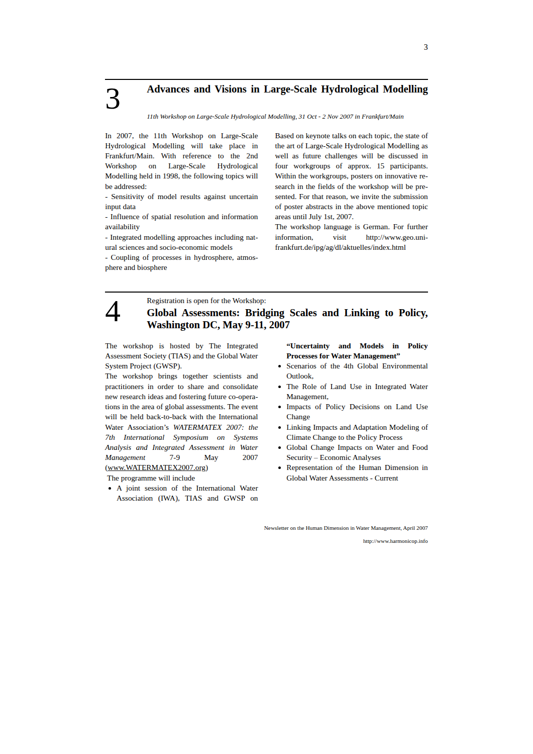3
3
Advances and Visions in Large-Scale Hydrological Modelling
11th Workshop on Large-Scale Hydrological Modelling, 31 Oct - 2 Nov 2007 in Frankfurt/Main
In 2007, the 11th Workshop on Large-Scale Hydrological Modelling will take place in Frankfurt/Main. With reference to the 2nd Workshop on Large-Scale Hydrological Modelling held in 1998, the following topics will be addressed:
- Sensitivity of model results against uncertain input data
- Influence of spatial resolution and information availability
- Integrated modelling approaches including natural sciences and socio-economic models
- Coupling of processes in hydrosphere, atmosphere and biosphere
Based on keynote talks on each topic, the state of the art of Large-Scale Hydrological Modelling as well as future challenges will be discussed in four workgroups of approx. 15 participants. Within the workgroups, posters on innovative research in the fields of the workshop will be presented. For that reason, we invite the submission of poster abstracts in the above mentioned topic areas until July 1st, 2007.
The workshop language is German. For further information, visit http://www.geo.uni-frankfurt.de/ipg/ag/dl/aktuelles/index.html
4
Registration is open for the Workshop:
Global Assessments: Bridging Scales and Linking to Policy, Washington DC, May 9-11, 2007
The workshop is hosted by The Integrated Assessment Society (TIAS) and the Global Water System Project (GWSP).
The workshop brings together scientists and practitioners in order to share and consolidate new research ideas and fostering future co-operations in the area of global assessments. The event will be held back-to-back with the International Water Association’s WATERMATEX 2007: the 7th International Symposium on Systems Analysis and Integrated Assessment in Water Management 7-9 May 2007 (www.WATERMATEX2007.org)
The programme will include
A joint session of the International Water Association (IWA), TIAS and GWSP on “Uncertainty and Models in Policy Processes for Water Management”
Scenarios of the 4th Global Environmental Outlook,
The Role of Land Use in Integrated Water Management,
Impacts of Policy Decisions on Land Use Change
Linking Impacts and Adaptation Modeling of Climate Change to the Policy Process
Global Change Impacts on Water and Food Security – Economic Analyses
Representation of the Human Dimension in Global Water Assessments - Current
Newsletter on the Human Dimension in Water Management, April 2007
http://www.harmonicop.info